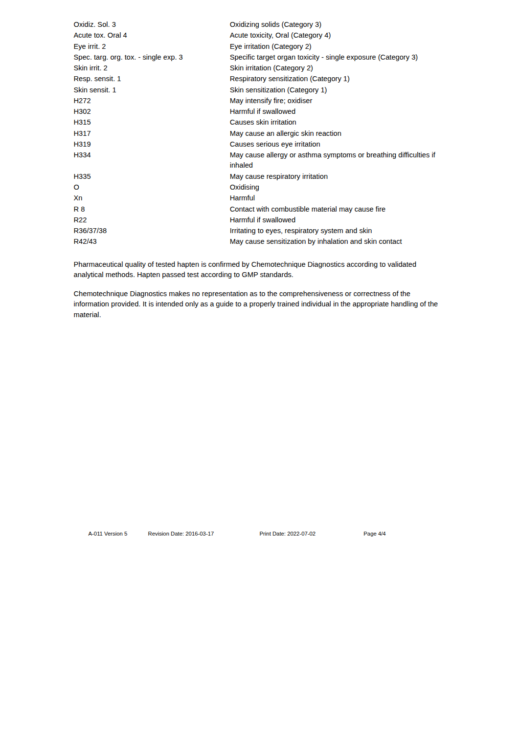| Oxidiz. Sol. 3 | Oxidizing solids (Category 3) |
| Acute tox. Oral 4 | Acute toxicity, Oral (Category 4) |
| Eye irrit. 2 | Eye irritation (Category 2) |
| Spec. targ. org. tox. - single exp. 3 | Specific target organ toxicity - single exposure (Category 3) |
| Skin irrit. 2 | Skin irritation (Category 2) |
| Resp. sensit. 1 | Respiratory sensitization (Category 1) |
| Skin sensit. 1 | Skin sensitization (Category 1) |
| H272 | May intensify fire; oxidiser |
| H302 | Harmful if swallowed |
| H315 | Causes skin irritation |
| H317 | May cause an allergic skin reaction |
| H319 | Causes serious eye irritation |
| H334 | May cause allergy or asthma symptoms or breathing difficulties if inhaled |
| H335 | May cause respiratory irritation |
| O | Oxidising |
| Xn | Harmful |
| R 8 | Contact with combustible material may cause fire |
| R22 | Harmful if swallowed |
| R36/37/38 | Irritating to eyes, respiratory system and skin |
| R42/43 | May cause sensitization by inhalation and skin contact |
Pharmaceutical quality of tested hapten is confirmed by Chemotechnique Diagnostics according to validated analytical methods. Hapten passed test according to GMP standards.
Chemotechnique Diagnostics makes no representation as to the comprehensiveness or correctness of the information provided. It is intended only as a guide to a properly trained individual in the appropriate handling of the material.
| A-011 Version 5 | Revision Date: 2016-03-17 | Print Date: 2022-07-02 | Page 4/4 |